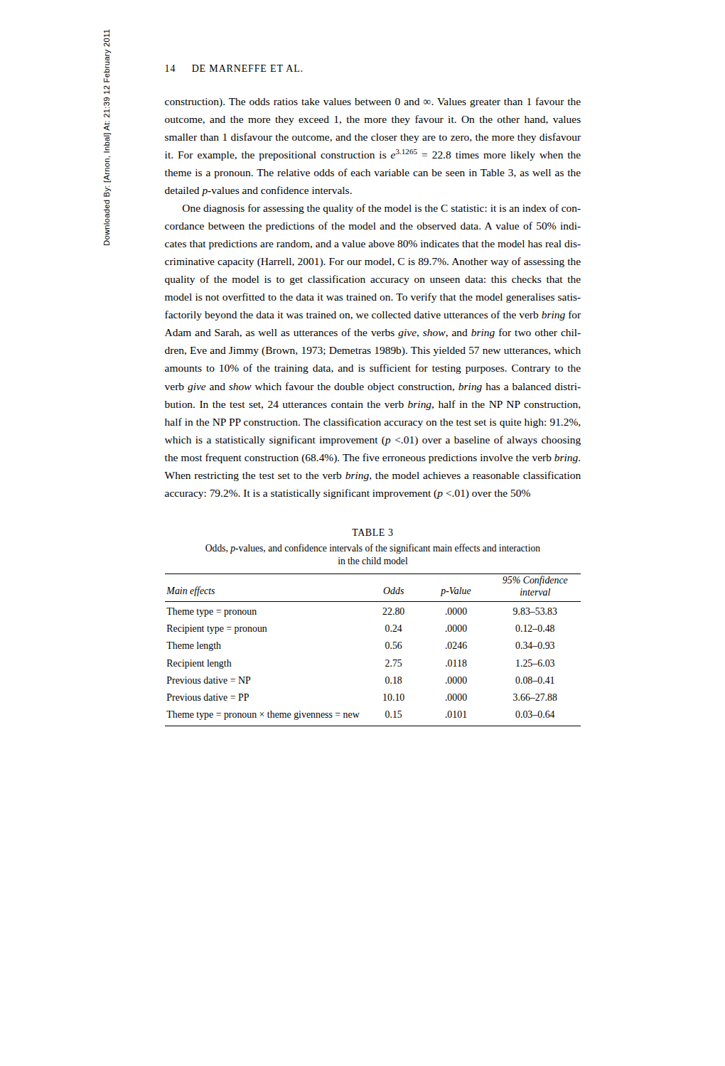Downloaded By: [Arnon, Inbal] At: 21:39 12 February 2011
14 DE MARNEFFE ET AL.
construction). The odds ratios take values between 0 and ∞. Values greater than 1 favour the outcome, and the more they exceed 1, the more they favour it. On the other hand, values smaller than 1 disfavour the outcome, and the closer they are to zero, the more they disfavour it. For example, the prepositional construction is e3.1265 = 22.8 times more likely when the theme is a pronoun. The relative odds of each variable can be seen in Table 3, as well as the detailed p-values and confidence intervals.
One diagnosis for assessing the quality of the model is the C statistic: it is an index of concordance between the predictions of the model and the observed data. A value of 50% indicates that predictions are random, and a value above 80% indicates that the model has real discriminative capacity (Harrell, 2001). For our model, C is 89.7%. Another way of assessing the quality of the model is to get classification accuracy on unseen data: this checks that the model is not overfitted to the data it was trained on. To verify that the model generalises satisfactorily beyond the data it was trained on, we collected dative utterances of the verb bring for Adam and Sarah, as well as utterances of the verbs give, show, and bring for two other children, Eve and Jimmy (Brown, 1973; Demetras 1989b). This yielded 57 new utterances, which amounts to 10% of the training data, and is sufficient for testing purposes. Contrary to the verb give and show which favour the double object construction, bring has a balanced distribution. In the test set, 24 utterances contain the verb bring, half in the NP NP construction, half in the NP PP construction. The classification accuracy on the test set is quite high: 91.2%, which is a statistically significant improvement (p <.01) over a baseline of always choosing the most frequent construction (68.4%). The five erroneous predictions involve the verb bring. When restricting the test set to the verb bring, the model achieves a reasonable classification accuracy: 79.2%. It is a statistically significant improvement (p <.01) over the 50%
TABLE 3
Odds, p-values, and confidence intervals of the significant main effects and interaction
in the child model
| Main effects | Odds | p-Value | 95% Confidence interval |
| --- | --- | --- | --- |
| Theme type = pronoun | 22.80 | .0000 | 9.83–53.83 |
| Recipient type = pronoun | 0.24 | .0000 | 0.12–0.48 |
| Theme length | 0.56 | .0246 | 0.34–0.93 |
| Recipient length | 2.75 | .0118 | 1.25–6.03 |
| Previous dative = NP | 0.18 | .0000 | 0.08–0.41 |
| Previous dative = PP | 10.10 | .0000 | 3.66–27.88 |
| Theme type = pronoun × theme givenness = new | 0.15 | .0101 | 0.03–0.64 |